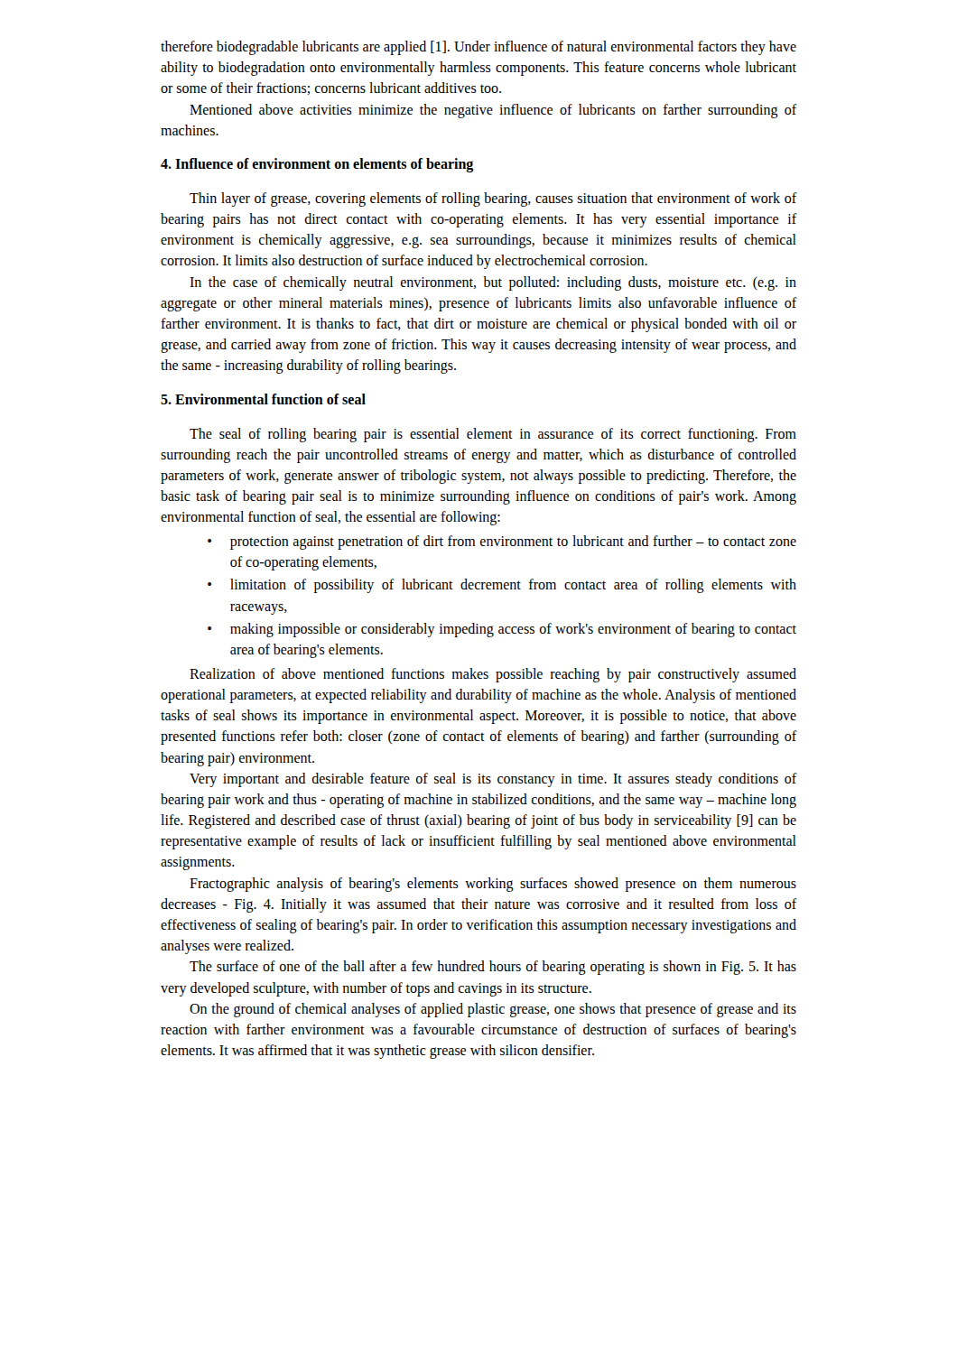therefore biodegradable lubricants are applied [1]. Under influence of natural environmental factors they have ability to biodegradation onto environmentally harmless components. This feature concerns whole lubricant or some of their fractions; concerns lubricant additives too.
Mentioned above activities minimize the negative influence of lubricants on farther surrounding of machines.
4. Influence of environment on elements of bearing
Thin layer of grease, covering elements of rolling bearing, causes situation that environment of work of bearing pairs has not direct contact with co-operating elements. It has very essential importance if environment is chemically aggressive, e.g. sea surroundings, because it minimizes results of chemical corrosion. It limits also destruction of surface induced by electrochemical corrosion.
In the case of chemically neutral environment, but polluted: including dusts, moisture etc. (e.g. in aggregate or other mineral materials mines), presence of lubricants limits also unfavorable influence of farther environment. It is thanks to fact, that dirt or moisture are chemical or physical bonded with oil or grease, and carried away from zone of friction. This way it causes decreasing intensity of wear process, and the same - increasing durability of rolling bearings.
5. Environmental function of seal
The seal of rolling bearing pair is essential element in assurance of its correct functioning. From surrounding reach the pair uncontrolled streams of energy and matter, which as disturbance of controlled parameters of work, generate answer of tribologic system, not always possible to predicting. Therefore, the basic task of bearing pair seal is to minimize surrounding influence on conditions of pair's work. Among environmental function of seal, the essential are following:
protection against penetration of dirt from environment to lubricant and further – to contact zone of co-operating elements,
limitation of possibility of lubricant decrement from contact area of rolling elements with raceways,
making impossible or considerably impeding access of work's environment of bearing to contact area of bearing's elements.
Realization of above mentioned functions makes possible reaching by pair constructively assumed operational parameters, at expected reliability and durability of machine as the whole. Analysis of mentioned tasks of seal shows its importance in environmental aspect. Moreover, it is possible to notice, that above presented functions refer both: closer (zone of contact of elements of bearing) and farther (surrounding of bearing pair) environment.
Very important and desirable feature of seal is its constancy in time. It assures steady conditions of bearing pair work and thus - operating of machine in stabilized conditions, and the same way – machine long life. Registered and described case of thrust (axial) bearing of joint of bus body in serviceability [9] can be representative example of results of lack or insufficient fulfilling by seal mentioned above environmental assignments.
Fractographic analysis of bearing's elements working surfaces showed presence on them numerous decreases - Fig. 4. Initially it was assumed that their nature was corrosive and it resulted from loss of effectiveness of sealing of bearing's pair. In order to verification this assumption necessary investigations and analyses were realized.
The surface of one of the ball after a few hundred hours of bearing operating is shown in Fig. 5. It has very developed sculpture, with number of tops and cavings in its structure.
On the ground of chemical analyses of applied plastic grease, one shows that presence of grease and its reaction with farther environment was a favourable circumstance of destruction of surfaces of bearing's elements. It was affirmed that it was synthetic grease with silicon densifier.